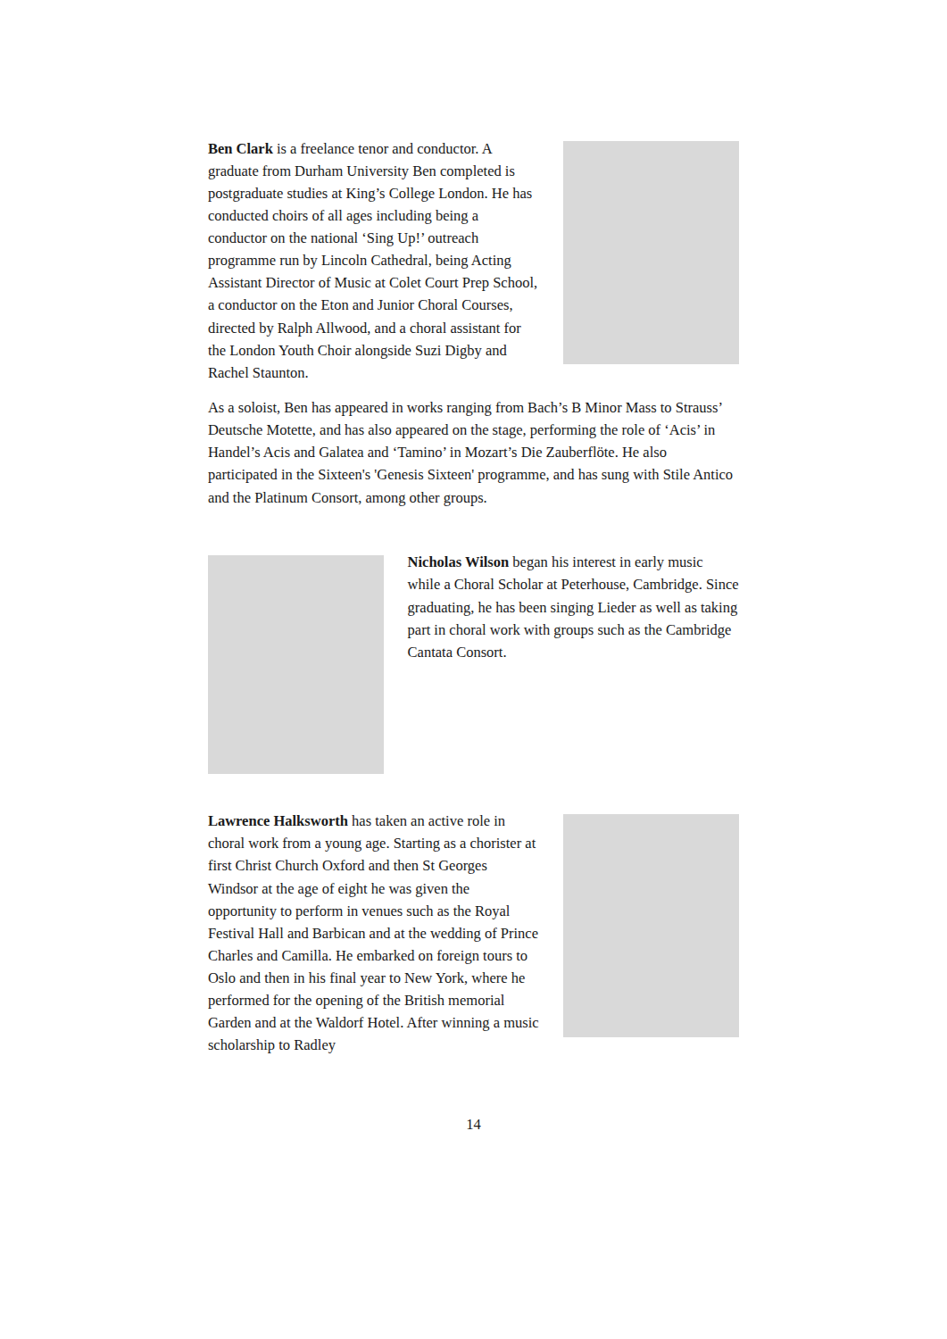Ben Clark is a freelance tenor and conductor. A graduate from Durham University Ben completed is postgraduate studies at King’s College London. He has conducted choirs of all ages including being a conductor on the national ‘Sing Up!’ outreach programme run by Lincoln Cathedral, being Acting Assistant Director of Music at Colet Court Prep School, a conductor on the Eton and Junior Choral Courses, directed by Ralph Allwood, and a choral assistant for the London Youth Choir alongside Suzi Digby and Rachel Staunton.
As a soloist, Ben has appeared in works ranging from Bach’s B Minor Mass to Strauss’ Deutsche Motette, and has also appeared on the stage, performing the role of ‘Acis’ in Handel’s Acis and Galatea and ‘Tamino’ in Mozart’s Die Zauberflöte. He also participated in the Sixteen's 'Genesis Sixteen' programme, and has sung with Stile Antico and the Platinum Consort, among other groups.
Nicholas Wilson began his interest in early music while a Choral Scholar at Peterhouse, Cambridge. Since graduating, he has been singing Lieder as well as taking part in choral work with groups such as the Cambridge Cantata Consort.
Lawrence Halksworth has taken an active role in choral work from a young age. Starting as a chorister at first Christ Church Oxford and then St Georges Windsor at the age of eight he was given the opportunity to perform in venues such as the Royal Festival Hall and Barbican and at the wedding of Prince Charles and Camilla. He embarked on foreign tours to Oslo and then in his final year to New York, where he performed for the opening of the British memorial Garden and at the Waldorf Hotel. After winning a music scholarship to Radley
14